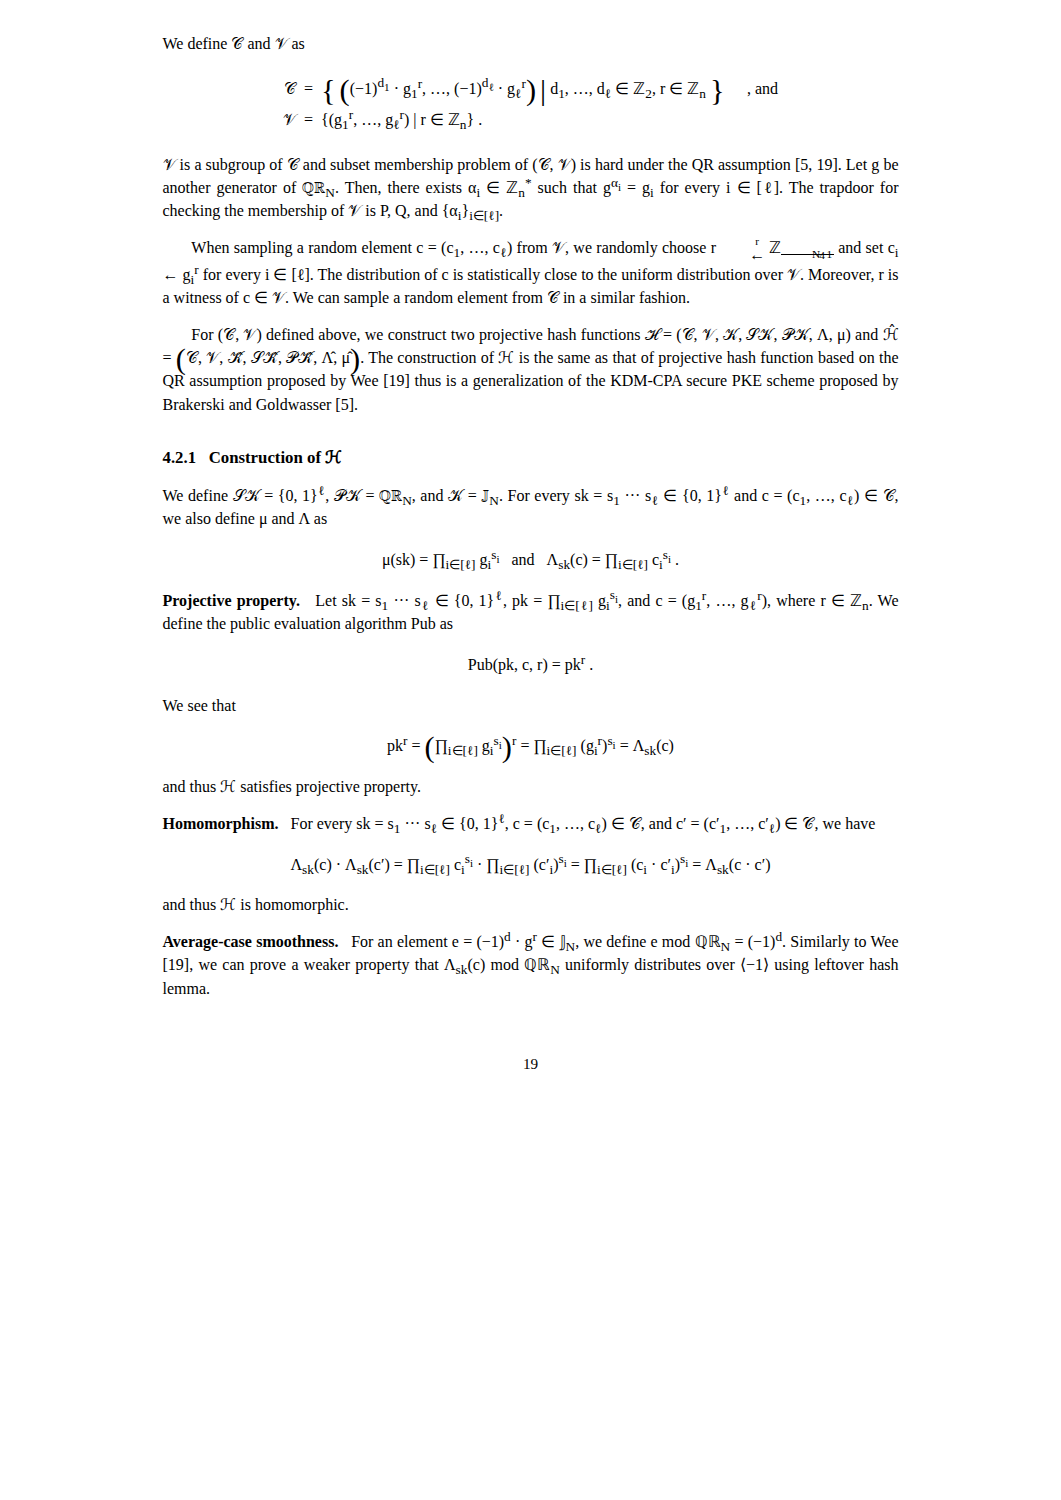We define 𝒞 and 𝒱 as
| 𝒞 | = | { ( (−1) d 1 · g 1 r , …, (−1) d ℓ · g ℓ r ) / d 1 , …, d ℓ ∈ ℤ 2 , r ∈ ℤ n } | , and |
| 𝒱 | = | {(g 1 r , …, g ℓ r ) / r ∈ ℤ n } . | |
𝒱 is a subgroup of 𝒞 and subset membership problem of (𝒞, 𝒱) is hard under the QR assumption [5, 19]. Let g be another generator of ℚℝN. Then, there exists αi ∈ ℤn* such that gαi = gi for every i ∈ [ℓ]. The trapdoor for checking the membership of 𝒱 is P, Q, and {αi}i∈[ℓ].
When sampling a random element c = (c1, …, cℓ) from 𝒱, we randomly choose r r← ℤN−14 and set ci ← gir for every i ∈ [ℓ]. The distribution of c is statistically close to the uniform distribution over 𝒱. Moreover, r is a witness of c ∈ 𝒱. We can sample a random element from 𝒞 in a similar fashion.
For (𝒞, 𝒱) defined above, we construct two projective hash functions ℋ = (𝒞, 𝒱, 𝒦, 𝒮𝒦, 𝒫𝒦, Λ, μ) and ℋ̂ = (𝒞, 𝒱, 𝒦̂, 𝒮𝒦̂, 𝒫𝒦̂, Λ̂, μ̂). The construction of ℋ is the same as that of projective hash function based on the QR assumption proposed by Wee [19] thus is a generalization of the KDM-CPA secure PKE scheme proposed by Brakerski and Goldwasser [5].
4.2.1 Construction of ℋ
We define 𝒮𝒦 = {0, 1}ℓ, 𝒫𝒦 = ℚℝN, and 𝒦 = 𝕁N. For every sk = s1 ··· sℓ ∈ {0, 1}ℓ and c = (c1, …, cℓ) ∈ 𝒞, we also define μ and Λ as
μ(sk) = ∏i∈[ℓ] gisi and Λsk(c) = ∏i∈[ℓ] cisi .
Projective property. Let sk = s1 ··· sℓ ∈ {0, 1}ℓ, pk = ∏i∈[ℓ] gisi, and c = (g1r, …, gℓr), where r ∈ ℤn. We define the public evaluation algorithm Pub as
Pub(pk, c, r) = pkr .
We see that
pkr = (∏i∈[ℓ] gisi)r = ∏i∈[ℓ] (gir)si = Λsk(c)
and thus ℋ satisfies projective property.
Homomorphism. For every sk = s1 ··· sℓ ∈ {0, 1}ℓ, c = (c1, …, cℓ) ∈ 𝒞, and c′ = (c′1, …, c′ℓ) ∈ 𝒞, we have
Λsk(c) · Λsk(c′) = ∏i∈[ℓ] cisi · ∏i∈[ℓ] (c′i)si = ∏i∈[ℓ] (ci · c′i)si = Λsk(c · c′)
and thus ℋ is homomorphic.
Average-case smoothness. For an element e = (−1)d · gr ∈ 𝕁N, we define e mod ℚℝN = (−1)d. Similarly to Wee [19], we can prove a weaker property that Λsk(c) mod ℚℝN uniformly distributes over ⟨−1⟩ using leftover hash lemma.
19